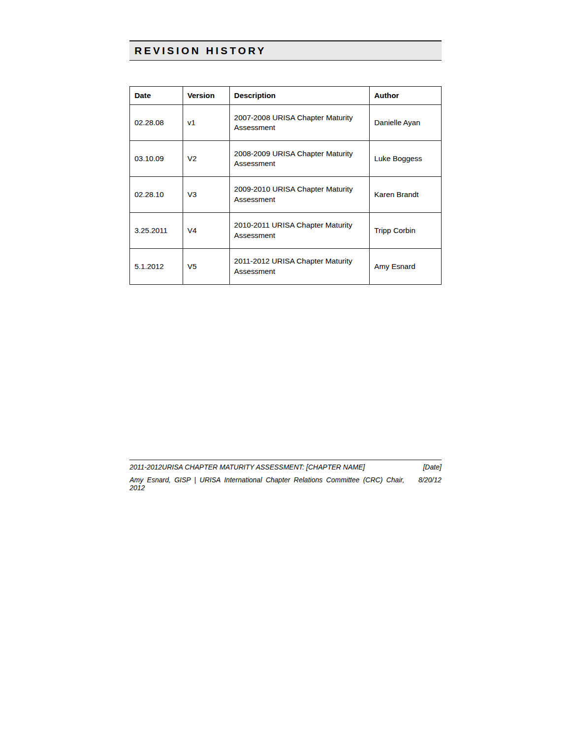REVISION HISTORY
| Date | Version | Description | Author |
| --- | --- | --- | --- |
| 02.28.08 | v1 | 2007-2008 URISA Chapter Maturity Assessment | Danielle Ayan |
| 03.10.09 | V2 | 2008-2009 URISA Chapter Maturity Assessment | Luke Boggess |
| 02.28.10 | V3 | 2009-2010 URISA Chapter Maturity Assessment | Karen Brandt |
| 3.25.2011 | V4 | 2010-2011 URISA Chapter Maturity Assessment | Tripp Corbin |
| 5.1.2012 | V5 | 2011-2012 URISA Chapter Maturity Assessment | Amy Esnard |
2011-2012URISA CHAPTER MATURITY ASSESSMENT: [CHAPTER NAME]
[Date]
Amy Esnard, GISP | URISA International Chapter Relations Committee (CRC) Chair, 2012
8/20/12